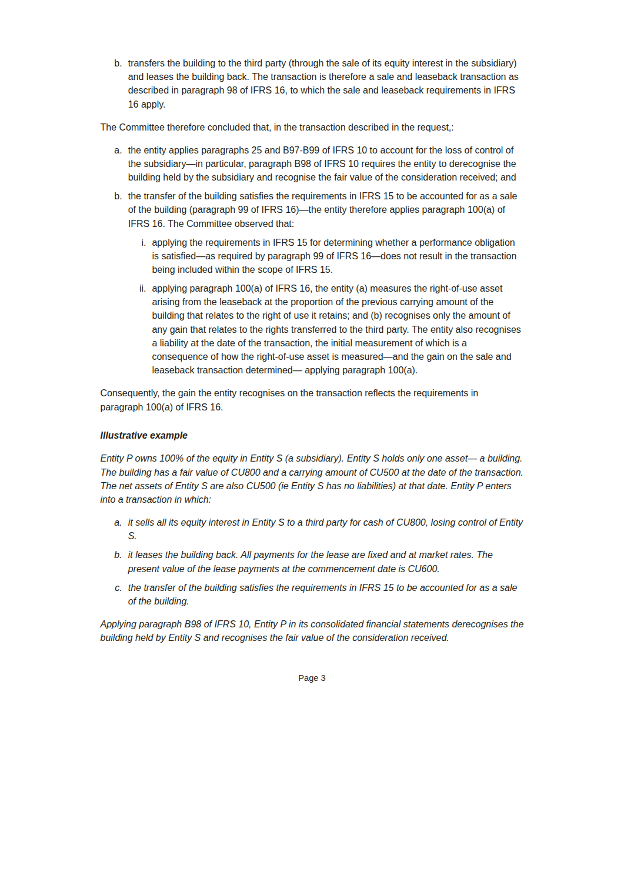transfers the building to the third party (through the sale of its equity interest in the subsidiary) and leases the building back. The transaction is therefore a sale and leaseback transaction as described in paragraph 98 of IFRS 16, to which the sale and leaseback requirements in IFRS 16 apply.
The Committee therefore concluded that, in the transaction described in the request,:
the entity applies paragraphs 25 and B97-B99 of IFRS 10 to account for the loss of control of the subsidiary—in particular, paragraph B98 of IFRS 10 requires the entity to derecognise the building held by the subsidiary and recognise the fair value of the consideration received; and
the transfer of the building satisfies the requirements in IFRS 15 to be accounted for as a sale of the building (paragraph 99 of IFRS 16)—the entity therefore applies paragraph 100(a) of IFRS 16. The Committee observed that:
applying the requirements in IFRS 15 for determining whether a performance obligation is satisfied—as required by paragraph 99 of IFRS 16—does not result in the transaction being included within the scope of IFRS 15.
applying paragraph 100(a) of IFRS 16, the entity (a) measures the right-of-use asset arising from the leaseback at the proportion of the previous carrying amount of the building that relates to the right of use it retains; and (b) recognises only the amount of any gain that relates to the rights transferred to the third party. The entity also recognises a liability at the date of the transaction, the initial measurement of which is a consequence of how the right-of-use asset is measured—and the gain on the sale and leaseback transaction determined— applying paragraph 100(a).
Consequently, the gain the entity recognises on the transaction reflects the requirements in paragraph 100(a) of IFRS 16.
Illustrative example
Entity P owns 100% of the equity in Entity S (a subsidiary). Entity S holds only one asset— a building. The building has a fair value of CU800 and a carrying amount of CU500 at the date of the transaction. The net assets of Entity S are also CU500 (ie Entity S has no liabilities) at that date. Entity P enters into a transaction in which:
it sells all its equity interest in Entity S to a third party for cash of CU800, losing control of Entity S.
it leases the building back. All payments for the lease are fixed and at market rates. The present value of the lease payments at the commencement date is CU600.
the transfer of the building satisfies the requirements in IFRS 15 to be accounted for as a sale of the building.
Applying paragraph B98 of IFRS 10, Entity P in its consolidated financial statements derecognises the building held by Entity S and recognises the fair value of the consideration received.
Page 3